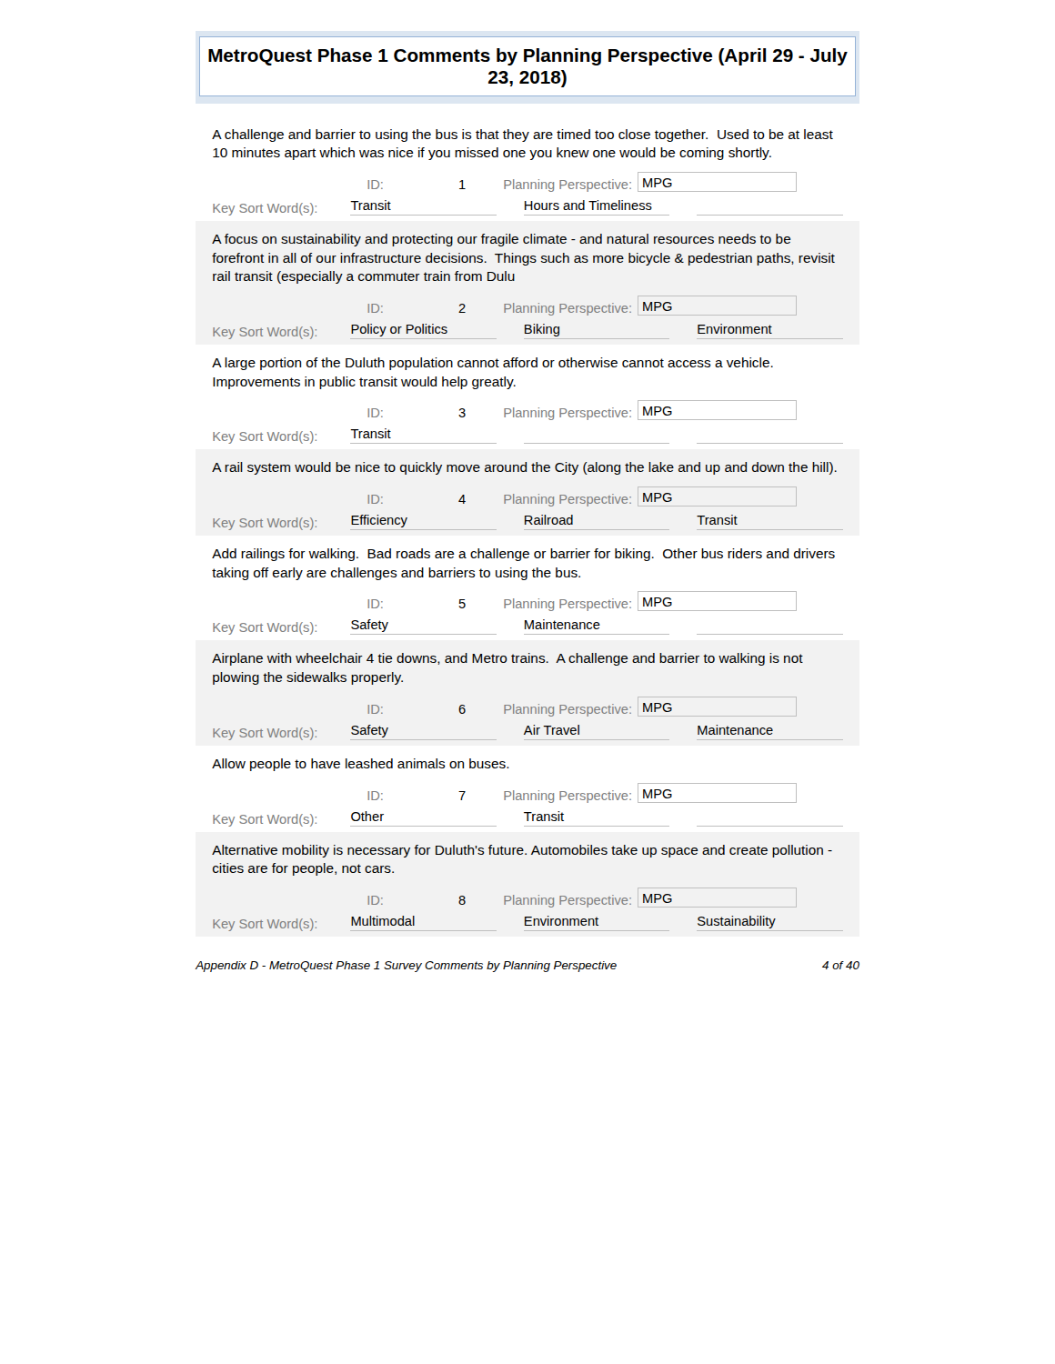MetroQuest Phase 1 Comments by Planning Perspective (April 29 - July 23, 2018)
A challenge and barrier to using the bus is that they are timed too close together. Used to be at least 10 minutes apart which was nice if you missed one you knew one would be coming shortly.
ID: 1 Planning Perspective: MPG
Key Sort Word(s): Transit Hours and Timeliness
A focus on sustainability and protecting our fragile climate - and natural resources needs to be forefront in all of our infrastructure decisions. Things such as more bicycle & pedestrian paths, revisit rail transit (especially a commuter train from Dulu
ID: 2 Planning Perspective: MPG
Key Sort Word(s): Policy or Politics Biking Environment
A large portion of the Duluth population cannot afford or otherwise cannot access a vehicle. Improvements in public transit would help greatly.
ID: 3 Planning Perspective: MPG
Key Sort Word(s): Transit
A rail system would be nice to quickly move around the City (along the lake and up and down the hill).
ID: 4 Planning Perspective: MPG
Key Sort Word(s): Efficiency Railroad Transit
Add railings for walking. Bad roads are a challenge or barrier for biking. Other bus riders and drivers taking off early are challenges and barriers to using the bus.
ID: 5 Planning Perspective: MPG
Key Sort Word(s): Safety Maintenance
Airplane with wheelchair 4 tie downs, and Metro trains. A challenge and barrier to walking is not plowing the sidewalks properly.
ID: 6 Planning Perspective: MPG
Key Sort Word(s): Safety Air Travel Maintenance
Allow people to have leashed animals on buses.
ID: 7 Planning Perspective: MPG
Key Sort Word(s): Other Transit
Alternative mobility is necessary for Duluth's future. Automobiles take up space and create pollution - cities are for people, not cars.
ID: 8 Planning Perspective: MPG
Key Sort Word(s): Multimodal Environment Sustainability
Appendix D - MetroQuest Phase 1 Survey Comments by Planning Perspective 4 of 40